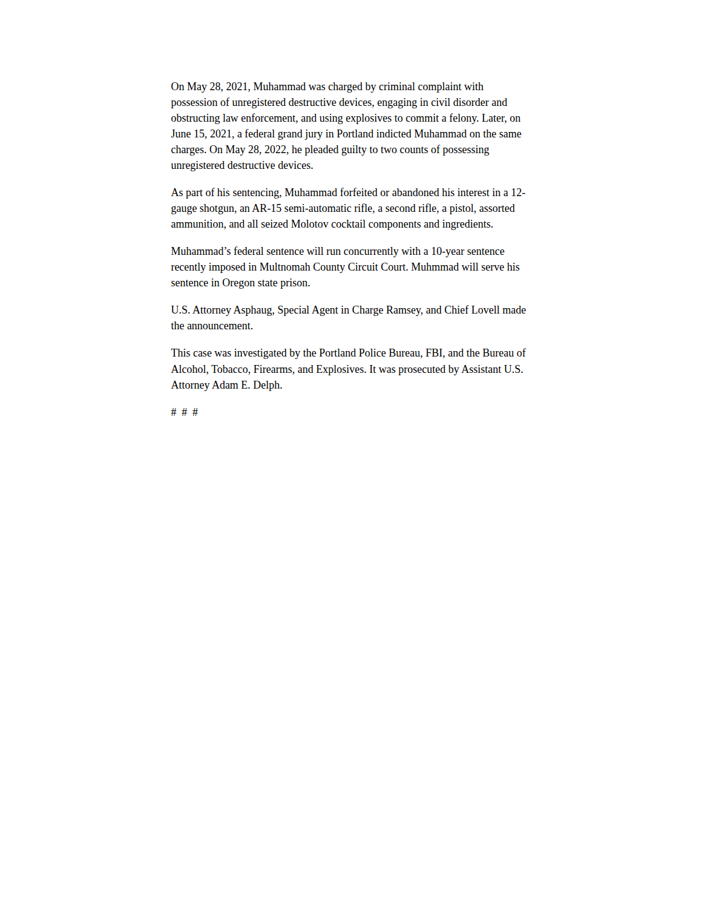On May 28, 2021, Muhammad was charged by criminal complaint with possession of unregistered destructive devices, engaging in civil disorder and obstructing law enforcement, and using explosives to commit a felony. Later, on June 15, 2021, a federal grand jury in Portland indicted Muhammad on the same charges. On May 28, 2022, he pleaded guilty to two counts of possessing unregistered destructive devices.
As part of his sentencing, Muhammad forfeited or abandoned his interest in a 12-gauge shotgun, an AR-15 semi-automatic rifle, a second rifle, a pistol, assorted ammunition, and all seized Molotov cocktail components and ingredients.
Muhammad’s federal sentence will run concurrently with a 10-year sentence recently imposed in Multnomah County Circuit Court. Muhmmad will serve his sentence in Oregon state prison.
U.S. Attorney Asphaug, Special Agent in Charge Ramsey, and Chief Lovell made the announcement.
This case was investigated by the Portland Police Bureau, FBI, and the Bureau of Alcohol, Tobacco, Firearms, and Explosives. It was prosecuted by Assistant U.S. Attorney Adam E. Delph.
# # #